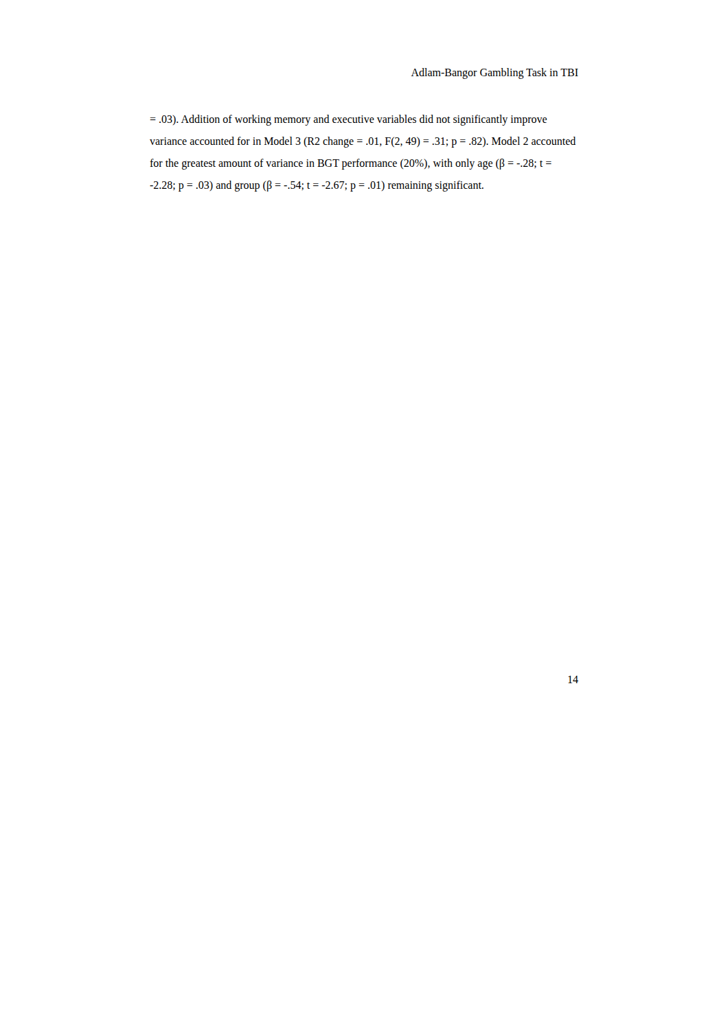Adlam-Bangor Gambling Task in TBI
= .03). Addition of working memory and executive variables did not significantly improve variance accounted for in Model 3 (R2 change = .01, F(2, 49) = .31; p = .82). Model 2 accounted for the greatest amount of variance in BGT performance (20%), with only age (β = -.28; t = -2.28; p = .03) and group (β = -.54; t = -2.67; p = .01) remaining significant.
14